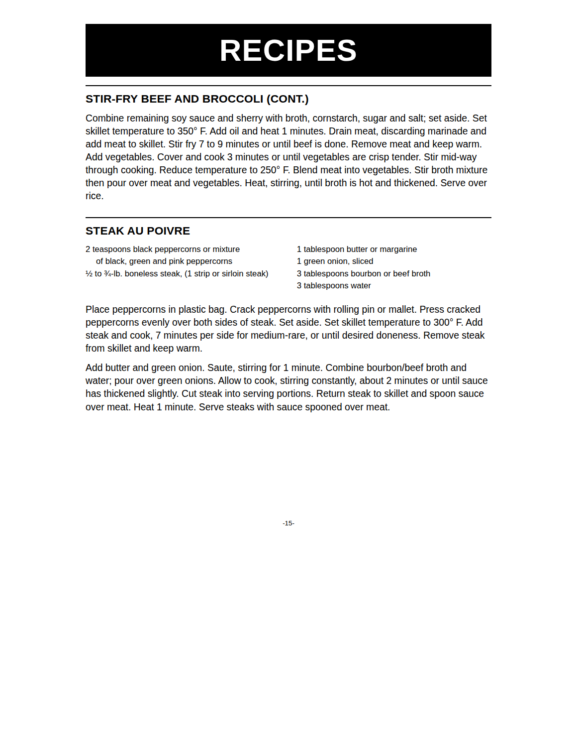RECIPES
STIR-FRY BEEF AND BROCCOLI (CONT.)
Combine remaining soy sauce and sherry with broth, cornstarch, sugar and salt; set aside. Set skillet temperature to 350° F. Add oil and heat 1 minutes. Drain meat, discarding marinade and add meat to skillet. Stir fry 7 to 9 minutes or until beef is done. Remove meat and keep warm. Add vegetables. Cover and cook 3 minutes or until vegetables are crisp tender. Stir mid-way through cooking. Reduce temperature to 250° F. Blend meat into vegetables. Stir broth mixture then pour over meat and vegetables. Heat, stirring, until broth is hot and thickened. Serve over rice.
STEAK AU POIVRE
2 teaspoons black peppercorns or mixture
of black, green and pink peppercorns
½ to ¾-lb. boneless steak, (1 strip or sirloin steak)
1 tablespoon butter or margarine
1 green onion, sliced
3 tablespoons bourbon or beef broth
3 tablespoons water
Place peppercorns in plastic bag. Crack peppercorns with rolling pin or mallet. Press cracked peppercorns evenly over both sides of steak. Set aside. Set skillet temperature to 300° F. Add steak and cook, 7 minutes per side for medium-rare, or until desired doneness. Remove steak from skillet and keep warm.
Add butter and green onion. Saute, stirring for 1 minute. Combine bourbon/beef broth and water; pour over green onions. Allow to cook, stirring constantly, about 2 minutes or until sauce has thickened slightly. Cut steak into serving portions. Return steak to skillet and spoon sauce over meat. Heat 1 minute. Serve steaks with sauce spooned over meat.
-15-